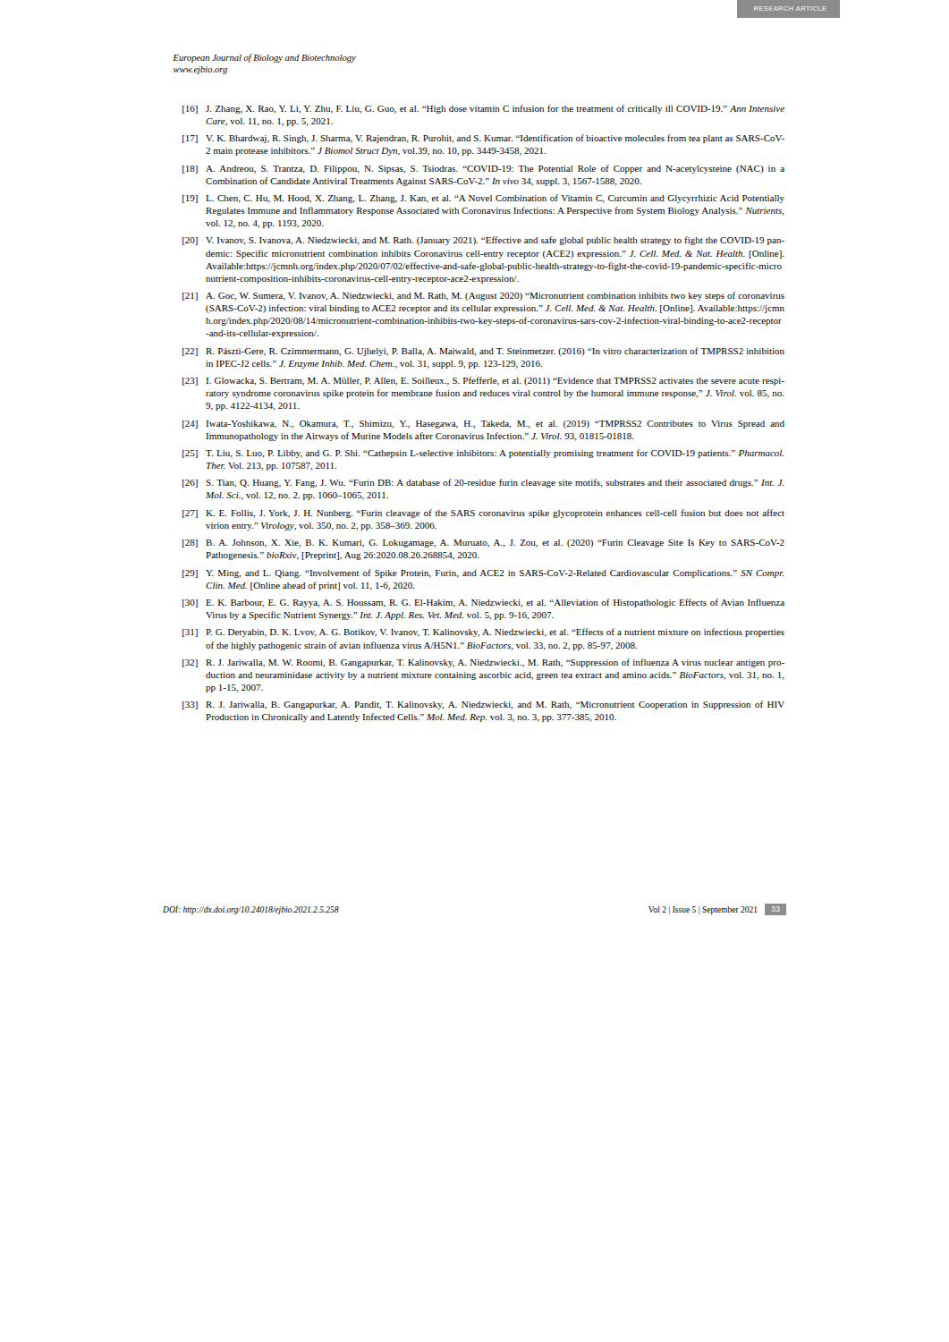Research Article
European Journal of Biology and Biotechnology www.ejbio.org
[16] J. Zhang, X. Rao, Y. Li, Y. Zhu, F. Liu, G. Guo, et al. “High dose vitamin C infusion for the treatment of critically ill COVID-19.” Ann Intensive Care, vol. 11, no. 1, pp. 5, 2021.
[17] V. K. Bhardwaj, R. Singh, J. Sharma, V. Rajendran, R. Purohit, and S. Kumar. “Identification of bioactive molecules from tea plant as SARS-CoV-2 main protease inhibitors.” J Biomol Struct Dyn, vol.39, no. 10, pp. 3449-3458, 2021.
[18] A. Andreou, S. Trantza, D. Filippou, N. Sipsas, S. Tsiodras. “COVID-19: The Potential Role of Copper and N-acetylcysteine (NAC) in a Combination of Candidate Antiviral Treatments Against SARS-CoV-2.” In vivo 34, suppl. 3, 1567-1588, 2020.
[19] L. Chen, C. Hu, M. Hood, X. Zhang, L. Zhang, J. Kan, et al. “A Novel Combination of Vitamin C, Curcumin and Glycyrrhizic Acid Potentially Regulates Immune and Inflammatory Response Associated with Coronavirus Infections: A Perspective from System Biology Analysis.” Nutrients, vol. 12, no. 4, pp. 1193, 2020.
[20] V. Ivanov, S. Ivanova, A. Niedzwiecki, and M. Rath. (January 2021). “Effective and safe global public health strategy to fight the COVID-19 pandemic: Specific micronutrient combination inhibits Coronavirus cell-entry receptor (ACE2) expression.” J. Cell. Med. & Nat. Health. [Online]. Available:https://jcmnh.org/index.php/2020/07/02/effective-and-safe-global-public-health-strategy-to-fight-the-covid-19-pandemic-specific-micronutrient-composition-inhibits-coronavirus-cell-entry-receptor-ace2-expression/.
[21] A. Goc, W. Sumera, V. Ivanov, A. Niedzwiecki, and M. Rath, M. (August 2020) “Micronutrient combination inhibits two key steps of coronavirus (SARS-CoV-2) infection: viral binding to ACE2 receptor and its cellular expression.” J. Cell. Med. & Nat. Health. [Online]. Available:https://jcmnh.org/index.php/2020/08/14/micronutrient-combination-inhibits-two-key-steps-of-coronavirus-sars-cov-2-infection-viral-binding-to-ace2-receptor-and-its-cellular-expression/.
[22] R. Pászti-Gere, R. Czimmermann, G. Ujhelyi, P. Balla, A. Maiwald, and T. Steinmetzer. (2016) “In vitro characterization of TMPRSS2 inhibition in IPEC-J2 cells.” J. Enzyme Inhib. Med. Chem., vol. 31, suppl. 9, pp. 123-129, 2016.
[23] I. Glowacka, S. Bertram, M. A. Müller, P. Allen, E. Soilleux., S. Pfefferle, et al. (2011) “Evidence that TMPRSS2 activates the severe acute respiratory syndrome coronavirus spike protein for membrane fusion and reduces viral control by the humoral immune response,” J. Virol. vol. 85, no. 9, pp. 4122-4134, 2011.
[24] Iwata-Yoshikawa, N., Okamura, T., Shimizu, Y., Hasegawa, H., Takeda, M., et al. (2019) “TMPRSS2 Contributes to Virus Spread and Immunopathology in the Airways of Murine Models after Coronavirus Infection.” J. Virol. 93, 01815-01818.
[25] T. Liu, S. Luo, P. Libby, and G. P. Shi. “Cathepsin L-selective inhibitors: A potentially promising treatment for COVID-19 patients.” Pharmacol. Ther. Vol. 213, pp. 107587, 2011.
[26] S. Tian, Q. Huang, Y. Fang, J. Wu. “Furin DB: A database of 20-residue furin cleavage site motifs, substrates and their associated drugs.” Int. J. Mol. Sci., vol. 12, no. 2. pp. 1060–1065, 2011.
[27] K. E. Follis, J. York, J. H. Nunberg. “Furin cleavage of the SARS coronavirus spike glycoprotein enhances cell-cell fusion but does not affect virion entry.” Virology, vol. 350, no. 2, pp. 358–369. 2006.
[28] B. A. Johnson, X. Xie, B. K. Kumari, G. Lokugamage, A. Muruato, A., J. Zou, et al. (2020) “Furin Cleavage Site Is Key to SARS-CoV-2 Pathogenesis.” bioRxiv, [Preprint], Aug 26:2020.08.26.268854, 2020.
[29] Y. Ming, and L. Qiang. “Involvement of Spike Protein, Furin, and ACE2 in SARS-CoV-2-Related Cardiovascular Complications.” SN Compr. Clin. Med. [Online ahead of print] vol. 11, 1-6, 2020.
[30] E. K. Barbour, E. G. Rayya, A. S. Houssam, R. G. El-Hakim, A. Niedzwiecki, et al. “Alleviation of Histopathologic Effects of Avian Influenza Virus by a Specific Nutrient Synergy.” Int. J. Appl. Res. Vet. Med. vol. 5, pp. 9-16, 2007.
[31] P. G. Deryabin, D. K. Lvov, A. G. Botikov, V. Ivanov, T. Kalinovsky, A. Niedzwiecki, et al. “Effects of a nutrient mixture on infectious properties of the highly pathogenic strain of avian influenza virus A/H5N1.” BioFactors, vol. 33, no. 2, pp. 85-97, 2008.
[32] R. J. Jariwalla, M. W. Roomi, B. Gangapurkar, T. Kalinovsky, A. Niedzwiecki., M. Rath, “Suppression of influenza A virus nuclear antigen production and neuraminidase activity by a nutrient mixture containing ascorbic acid, green tea extract and amino acids.” BioFactors, vol. 31, no. 1, pp 1-15, 2007.
[33] R. J. Jariwalla, B. Gangapurkar, A. Pandit, T. Kalinovsky, A. Niedzwiecki, and M. Rath, “Micronutrient Cooperation in Suppression of HIV Production in Chronically and Latently Infected Cells.” Mol. Med. Rep. vol. 3, no. 3, pp. 377-385, 2010.
DOI: http://dx.doi.org/10.24018/ejbio.2021.2.5.258
Vol 2 | Issue 5 | September 2021 33